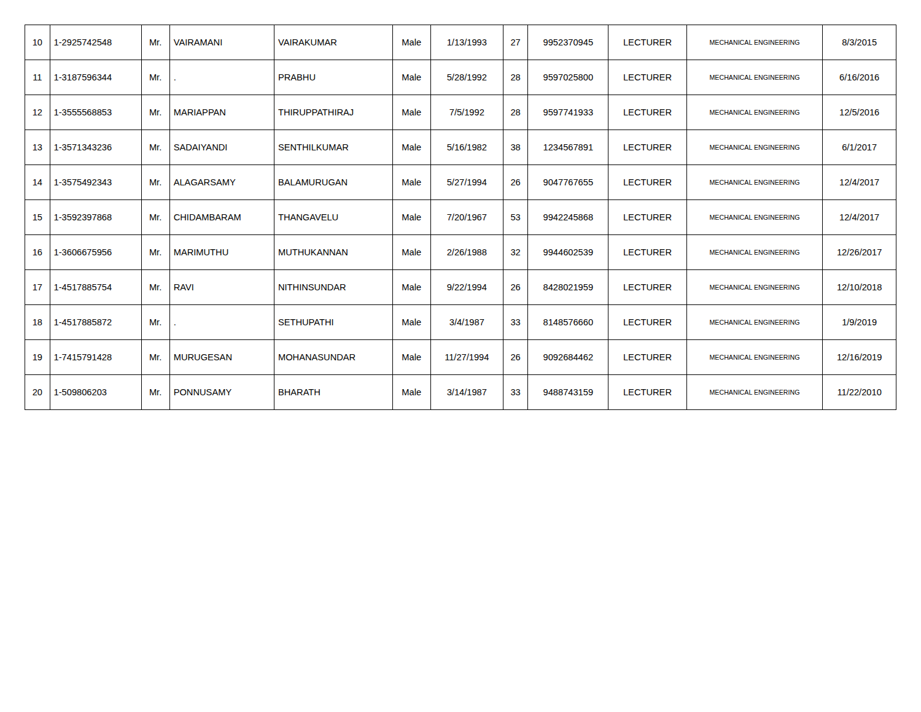| 10 | 1-2925742548 | Mr. | VAIRAMANI | VAIRAKUMAR | Male | 1/13/1993 | 27 | 9952370945 | LECTURER | MECHANICAL ENGINEERING | 8/3/2015 |
| 11 | 1-3187596344 | Mr. | . | PRABHU | Male | 5/28/1992 | 28 | 9597025800 | LECTURER | MECHANICAL ENGINEERING | 6/16/2016 |
| 12 | 1-3555568853 | Mr. | MARIAPPAN | THIRUPPATHIRAJ | Male | 7/5/1992 | 28 | 9597741933 | LECTURER | MECHANICAL ENGINEERING | 12/5/2016 |
| 13 | 1-3571343236 | Mr. | SADAIYANDI | SENTHILKUMAR | Male | 5/16/1982 | 38 | 1234567891 | LECTURER | MECHANICAL ENGINEERING | 6/1/2017 |
| 14 | 1-3575492343 | Mr. | ALAGARSAMY | BALAMURUGAN | Male | 5/27/1994 | 26 | 9047767655 | LECTURER | MECHANICAL ENGINEERING | 12/4/2017 |
| 15 | 1-3592397868 | Mr. | CHIDAMBARAM | THANGAVELU | Male | 7/20/1967 | 53 | 9942245868 | LECTURER | MECHANICAL ENGINEERING | 12/4/2017 |
| 16 | 1-3606675956 | Mr. | MARIMUTHU | MUTHUKANNAN | Male | 2/26/1988 | 32 | 9944602539 | LECTURER | MECHANICAL ENGINEERING | 12/26/2017 |
| 17 | 1-4517885754 | Mr. | RAVI | NITHINSUNDAR | Male | 9/22/1994 | 26 | 8428021959 | LECTURER | MECHANICAL ENGINEERING | 12/10/2018 |
| 18 | 1-4517885872 | Mr. | . | SETHUPATHI | Male | 3/4/1987 | 33 | 8148576660 | LECTURER | MECHANICAL ENGINEERING | 1/9/2019 |
| 19 | 1-7415791428 | Mr. | MURUGESAN | MOHANASUNDAR | Male | 11/27/1994 | 26 | 9092684462 | LECTURER | MECHANICAL ENGINEERING | 12/16/2019 |
| 20 | 1-509806203 | Mr. | PONNUSAMY | BHARATH | Male | 3/14/1987 | 33 | 9488743159 | LECTURER | MECHANICAL ENGINEERING | 11/22/2010 |